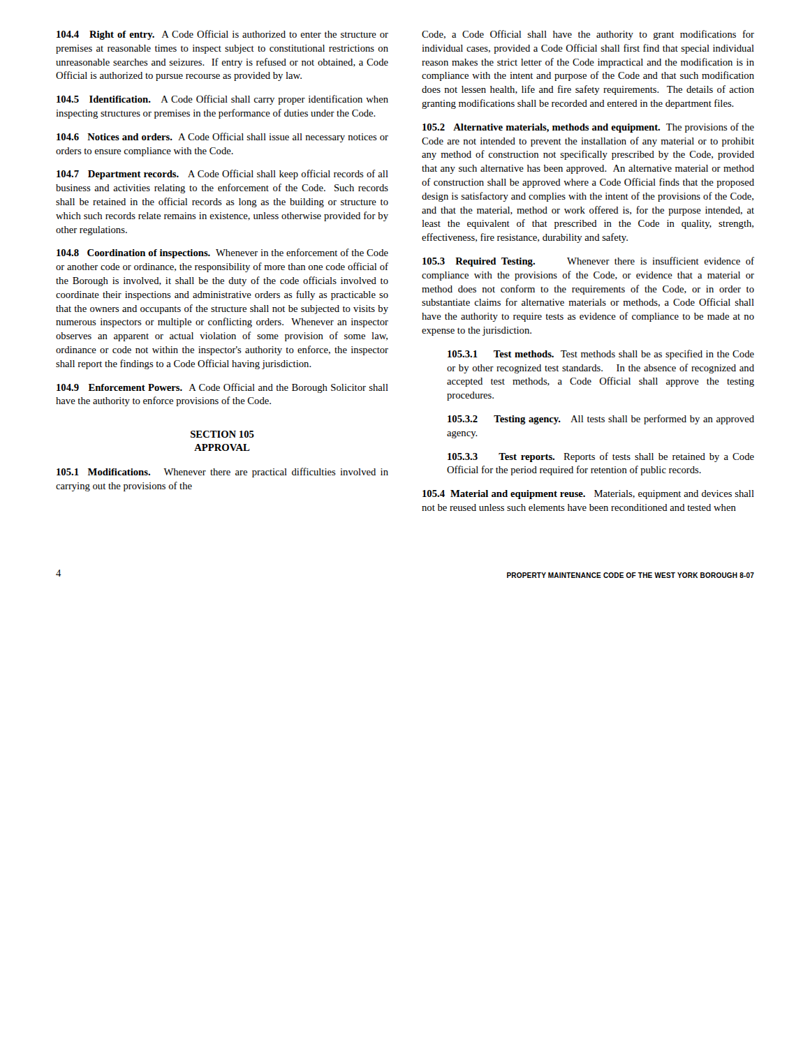104.4 Right of entry. A Code Official is authorized to enter the structure or premises at reasonable times to inspect subject to constitutional restrictions on unreasonable searches and seizures. If entry is refused or not obtained, a Code Official is authorized to pursue recourse as provided by law.
104.5 Identification. A Code Official shall carry proper identification when inspecting structures or premises in the performance of duties under the Code.
104.6 Notices and orders. A Code Official shall issue all necessary notices or orders to ensure compliance with the Code.
104.7 Department records. A Code Official shall keep official records of all business and activities relating to the enforcement of the Code. Such records shall be retained in the official records as long as the building or structure to which such records relate remains in existence, unless otherwise provided for by other regulations.
104.8 Coordination of inspections. Whenever in the enforcement of the Code or another code or ordinance, the responsibility of more than one code official of the Borough is involved, it shall be the duty of the code officials involved to coordinate their inspections and administrative orders as fully as practicable so that the owners and occupants of the structure shall not be subjected to visits by numerous inspectors or multiple or conflicting orders. Whenever an inspector observes an apparent or actual violation of some provision of some law, ordinance or code not within the inspector's authority to enforce, the inspector shall report the findings to a Code Official having jurisdiction.
104.9 Enforcement Powers. A Code Official and the Borough Solicitor shall have the authority to enforce provisions of the Code.
SECTION 105
APPROVAL
105.1 Modifications. Whenever there are practical difficulties involved in carrying out the provisions of the
Code, a Code Official shall have the authority to grant modifications for individual cases, provided a Code Official shall first find that special individual reason makes the strict letter of the Code impractical and the modification is in compliance with the intent and purpose of the Code and that such modification does not lessen health, life and fire safety requirements. The details of action granting modifications shall be recorded and entered in the department files.
105.2 Alternative materials, methods and equipment. The provisions of the Code are not intended to prevent the installation of any material or to prohibit any method of construction not specifically prescribed by the Code, provided that any such alternative has been approved. An alternative material or method of construction shall be approved where a Code Official finds that the proposed design is satisfactory and complies with the intent of the provisions of the Code, and that the material, method or work offered is, for the purpose intended, at least the equivalent of that prescribed in the Code in quality, strength, effectiveness, fire resistance, durability and safety.
105.3 Required Testing. Whenever there is insufficient evidence of compliance with the provisions of the Code, or evidence that a material or method does not conform to the requirements of the Code, or in order to substantiate claims for alternative materials or methods, a Code Official shall have the authority to require tests as evidence of compliance to be made at no expense to the jurisdiction.
105.3.1 Test methods. Test methods shall be as specified in the Code or by other recognized test standards. In the absence of recognized and accepted test methods, a Code Official shall approve the testing procedures.
105.3.2 Testing agency. All tests shall be performed by an approved agency.
105.3.3 Test reports. Reports of tests shall be retained by a Code Official for the period required for retention of public records.
105.4 Material and equipment reuse. Materials, equipment and devices shall not be reused unless such elements have been reconditioned and tested when
4
PROPERTY MAINTENANCE CODE OF THE WEST YORK BOROUGH 8-07